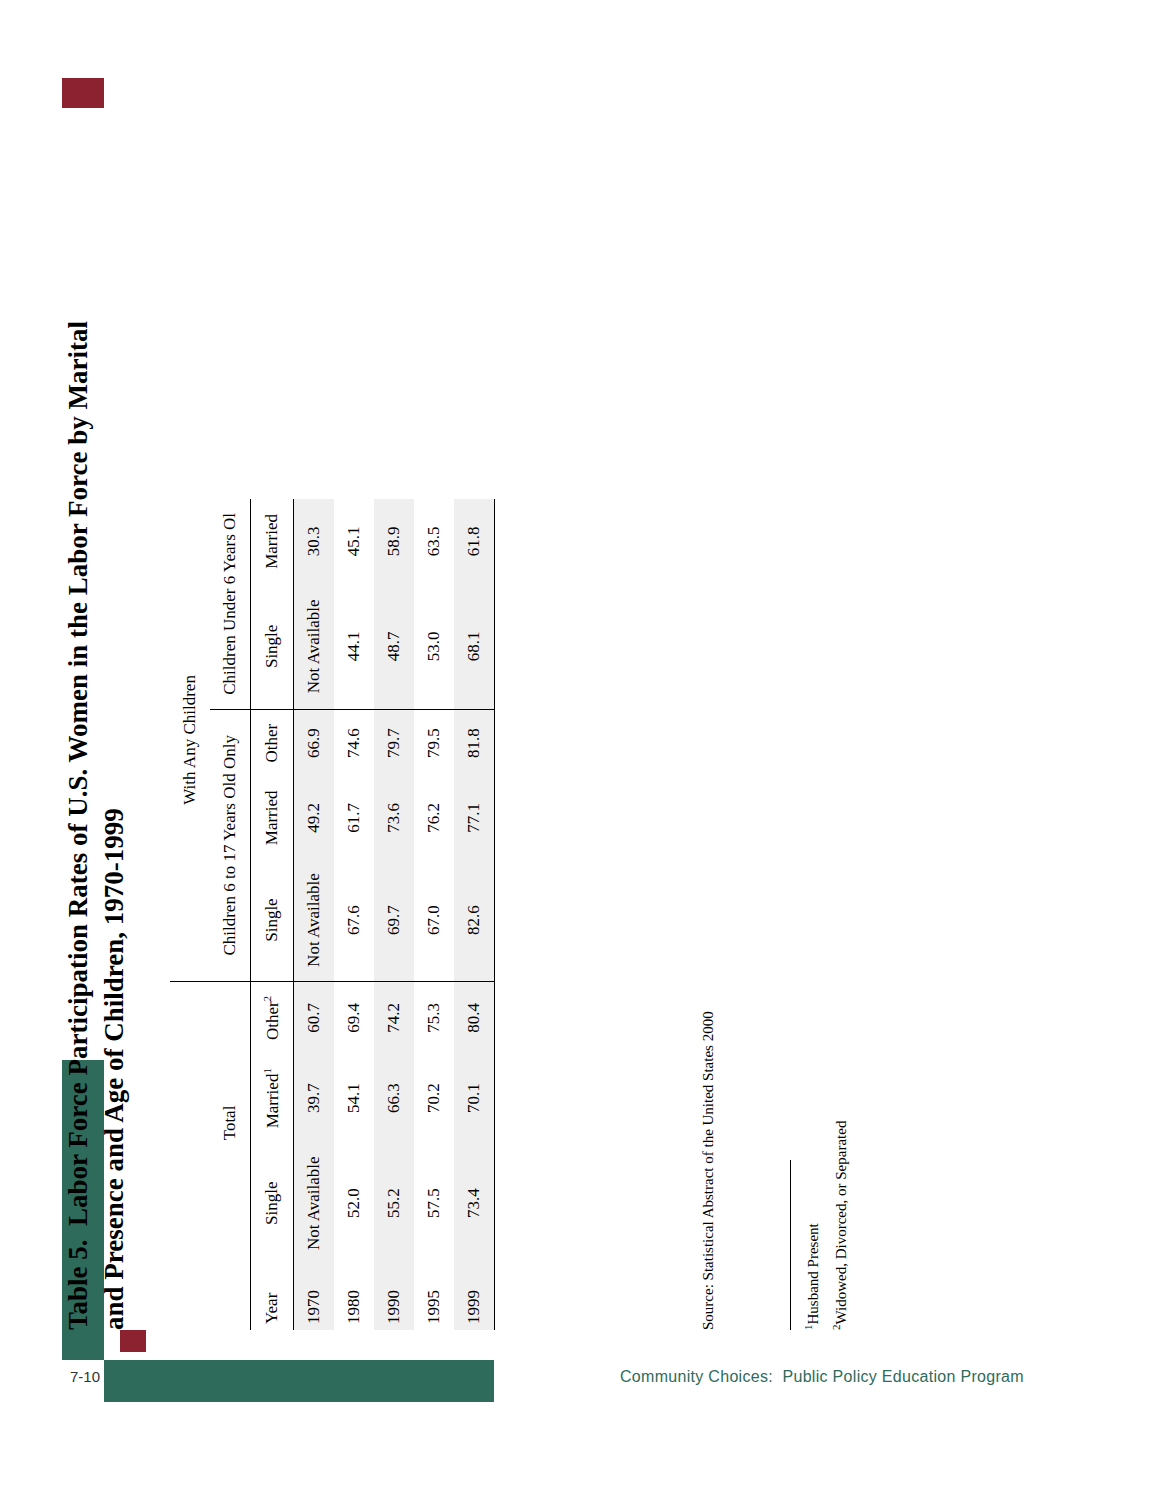7-10
Community Choices: Public Policy Education Program
Table 5. Labor Force Participation Rates of U.S. Women in the Labor Force by Marital
and Presence and Age of Children, 1970-1999
| | | With Any Children |
| --- | --- | --- |
| | Total | Children 6 to 17 Years Old Only | Children Under 6 Years Ol |
| Year | Single | Married 1 | Other 2 | Single | Married | Other | Single | Married |
| 1970 | Not Available | 39.7 | 60.7 | Not Available | 49.2 | 66.9 | Not Available | 30.3 |
| 1980 | 52.0 | 54.1 | 69.4 | 67.6 | 61.7 | 74.6 | 44.1 | 45.1 |
| 1990 | 55.2 | 66.3 | 74.2 | 69.7 | 73.6 | 79.7 | 48.7 | 58.9 |
| 1995 | 57.5 | 70.2 | 75.3 | 67.0 | 76.2 | 79.5 | 53.0 | 63.5 |
| 1999 | 73.4 | 70.1 | 80.4 | 82.6 | 77.1 | 81.8 | 68.1 | 61.8 |
Source: Statistical Abstract of the United States 2000
1 Husband Present
2 Widowed, Divorced, or Separated